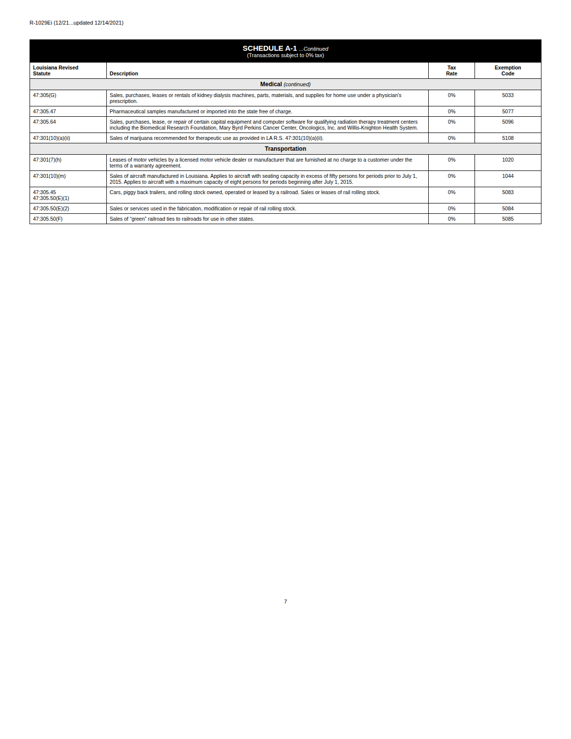R-1029Ei (12/21...updated 12/14/2021)
| SCHEDULE A-1 ...Continued (Transactions subject to 0% tax) |
| Louisiana Revised Statute | Description | Tax Rate | Exemption Code |
| Medical (continued) |
| 47:305(G) | Sales, purchases, leases or rentals of kidney dialysis machines, parts, materials, and supplies for home use under a physician's prescription. | 0% | 5033 |
| 47:305.47 | Pharmaceutical samples manufactured or imported into the state free of charge. | 0% | 5077 |
| 47:305.64 | Sales, purchases, lease, or repair of certain capital equipment and computer software for qualifying radiation therapy treatment centers including the Biomedical Research Foundation, Mary Byrd Perkins Cancer Center, Oncologics, Inc. and Willis-Knighton Health System. | 0% | 5096 |
| 47:301(10)(a)(ii) | Sales of marijuana recommended for therapeutic use as provided in LA R.S. 47:301(10)(a)(ii). | 0% | 5108 |
| Transportation |
| 47:301(7)(h) | Leases of motor vehicles by a licensed motor vehicle dealer or manufacturer that are furnished at no charge to a customer under the terms of a warranty agreement. | 0% | 1020 |
| 47:301(10)(m) | Sales of aircraft manufactured in Louisiana. Applies to aircraft with seating capacity in excess of fifty persons for periods prior to July 1, 2015. Applies to aircraft with a maximum capacity of eight persons for periods beginning after July 1, 2015. | 0% | 1044 |
| 47:305.45 47:305.50(E)(1) | Cars, piggy back trailers, and rolling stock owned, operated or leased by a railroad. Sales or leases of rail rolling stock. | 0% | 5083 |
| 47:305.50(E)(2) | Sales or services used in the fabrication, modification or repair of rail rolling stock. | 0% | 5084 |
| 47:305.50(F) | Sales of “green” railroad ties to railroads for use in other states. | 0% | 5085 |
7